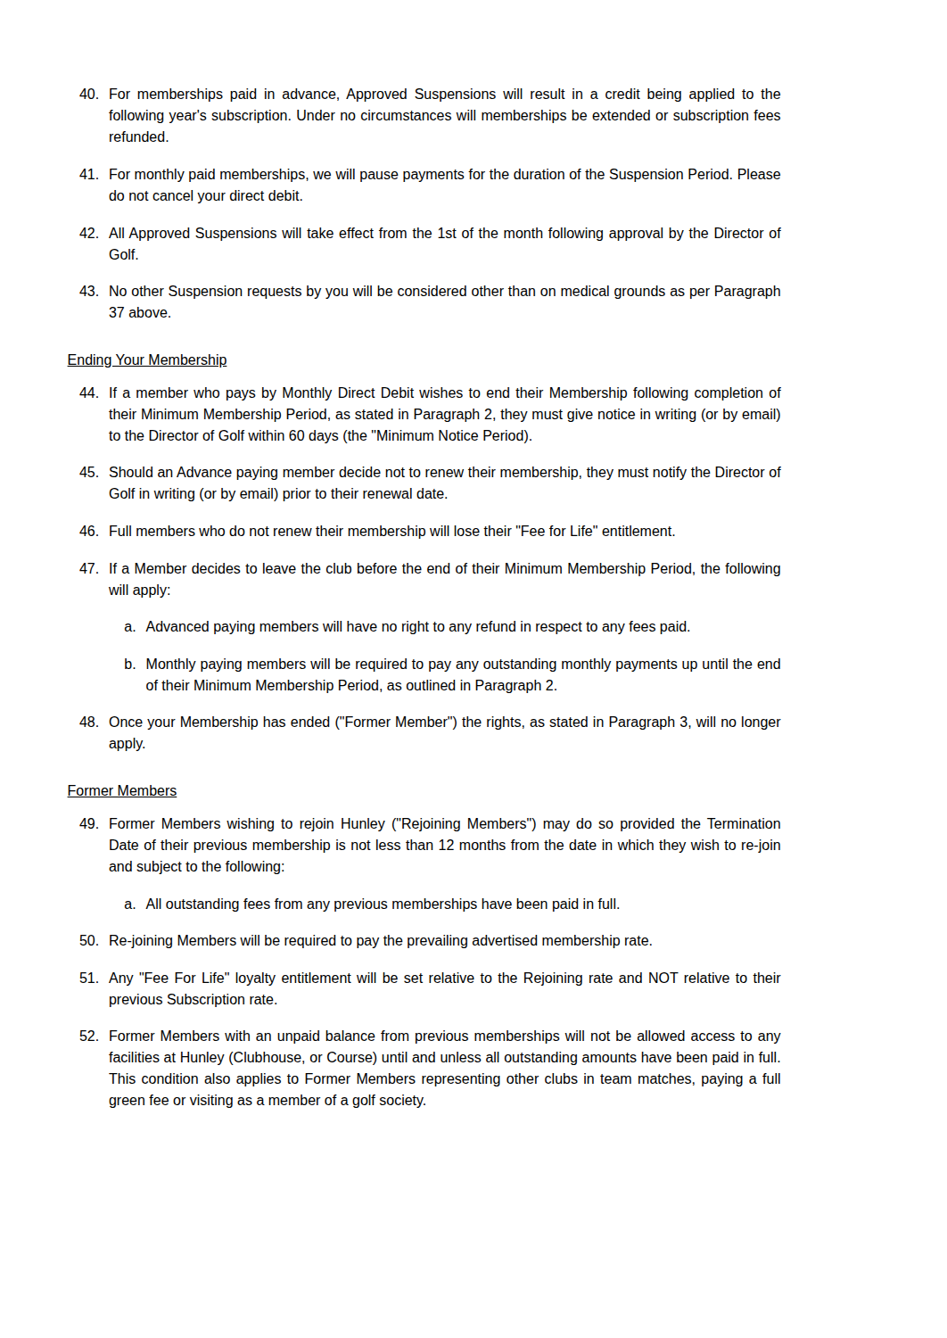For memberships paid in advance, Approved Suspensions will result in a credit being applied to the following year's subscription. Under no circumstances will memberships be extended or subscription fees refunded.
For monthly paid memberships, we will pause payments for the duration of the Suspension Period. Please do not cancel your direct debit.
All Approved Suspensions will take effect from the 1st of the month following approval by the Director of Golf.
No other Suspension requests by you will be considered other than on medical grounds as per Paragraph 37 above.
Ending Your Membership
If a member who pays by Monthly Direct Debit wishes to end their Membership following completion of their Minimum Membership Period, as stated in Paragraph 2, they must give notice in writing (or by email) to the Director of Golf within 60 days (the "Minimum Notice Period).
Should an Advance paying member decide not to renew their membership, they must notify the Director of Golf in writing (or by email) prior to their renewal date.
Full members who do not renew their membership will lose their "Fee for Life" entitlement.
If a Member decides to leave the club before the end of their Minimum Membership Period, the following will apply:
Advanced paying members will have no right to any refund in respect to any fees paid.
Monthly paying members will be required to pay any outstanding monthly payments up until the end of their Minimum Membership Period, as outlined in Paragraph 2.
Once your Membership has ended ("Former Member") the rights, as stated in Paragraph 3, will no longer apply.
Former Members
Former Members wishing to rejoin Hunley ("Rejoining Members") may do so provided the Termination Date of their previous membership is not less than 12 months from the date in which they wish to re-join and subject to the following:
All outstanding fees from any previous memberships have been paid in full.
Re-joining Members will be required to pay the prevailing advertised membership rate.
Any "Fee For Life" loyalty entitlement will be set relative to the Rejoining rate and NOT relative to their previous Subscription rate.
Former Members with an unpaid balance from previous memberships will not be allowed access to any facilities at Hunley (Clubhouse, or Course) until and unless all outstanding amounts have been paid in full. This condition also applies to Former Members representing other clubs in team matches, paying a full green fee or visiting as a member of a golf society.